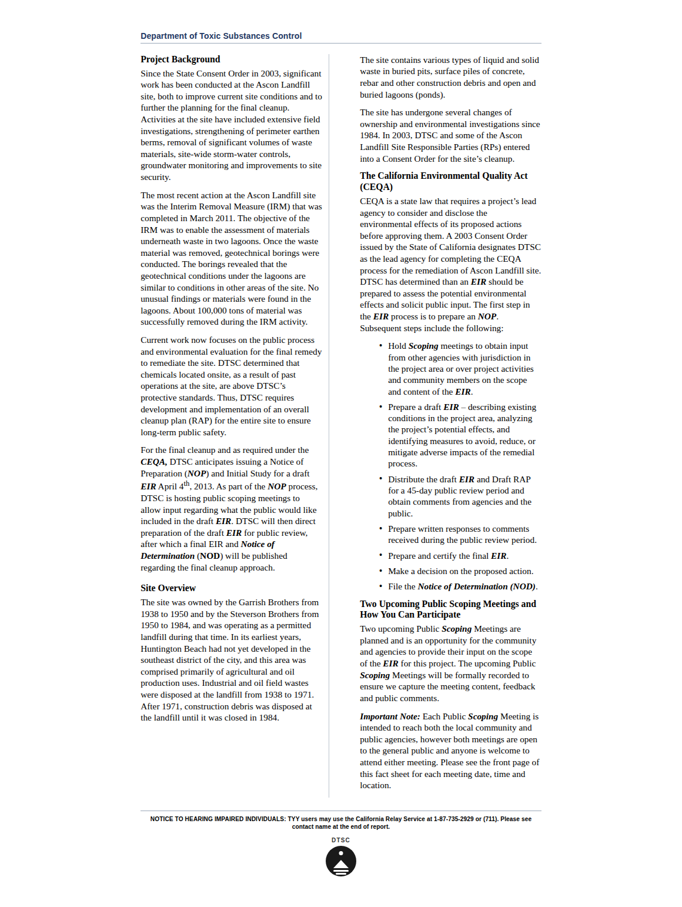Department of Toxic Substances Control
Project Background
Since the State Consent Order in 2003, significant work has been conducted at the Ascon Landfill site, both to improve current site conditions and to further the planning for the final cleanup. Activities at the site have included extensive field investigations, strengthening of perimeter earthen berms, removal of significant volumes of waste materials, site-wide storm-water controls, groundwater monitoring and improvements to site security.
The most recent action at the Ascon Landfill site was the Interim Removal Measure (IRM) that was completed in March 2011. The objective of the IRM was to enable the assessment of materials underneath waste in two lagoons. Once the waste material was removed, geotechnical borings were conducted. The borings revealed that the geotechnical conditions under the lagoons are similar to conditions in other areas of the site. No unusual findings or materials were found in the lagoons. About 100,000 tons of material was successfully removed during the IRM activity.
Current work now focuses on the public process and environmental evaluation for the final remedy to remediate the site. DTSC determined that chemicals located onsite, as a result of past operations at the site, are above DTSC’s protective standards. Thus, DTSC requires development and implementation of an overall cleanup plan (RAP) for the entire site to ensure long-term public safety.
For the final cleanup and as required under the CEQA, DTSC anticipates issuing a Notice of Preparation (NOP) and Initial Study for a draft EIR April 4th, 2013. As part of the NOP process, DTSC is hosting public scoping meetings to allow input regarding what the public would like included in the draft EIR. DTSC will then direct preparation of the draft EIR for public review, after which a final EIR and Notice of Determination (NOD) will be published regarding the final cleanup approach.
Site Overview
The site was owned by the Garrish Brothers from 1938 to 1950 and by the Steverson Brothers from 1950 to 1984, and was operating as a permitted landfill during that time. In its earliest years, Huntington Beach had not yet developed in the southeast district of the city, and this area was comprised primarily of agricultural and oil production uses. Industrial and oil field wastes were disposed at the landfill from 1938 to 1971. After 1971, construction debris was disposed at the landfill until it was closed in 1984.
The site contains various types of liquid and solid waste in buried pits, surface piles of concrete, rebar and other construction debris and open and buried lagoons (ponds).
The site has undergone several changes of ownership and environmental investigations since 1984. In 2003, DTSC and some of the Ascon Landfill Site Responsible Parties (RPs) entered into a Consent Order for the site’s cleanup.
The California Environmental Quality Act (CEQA)
CEQA is a state law that requires a project’s lead agency to consider and disclose the environmental effects of its proposed actions before approving them. A 2003 Consent Order issued by the State of California designates DTSC as the lead agency for completing the CEQA process for the remediation of Ascon Landfill site. DTSC has determined than an EIR should be prepared to assess the potential environmental effects and solicit public input. The first step in the EIR process is to prepare an NOP. Subsequent steps include the following:
Hold Scoping meetings to obtain input from other agencies with jurisdiction in the project area or over project activities and community members on the scope and content of the EIR.
Prepare a draft EIR – describing existing conditions in the project area, analyzing the project’s potential effects, and identifying measures to avoid, reduce, or mitigate adverse impacts of the remedial process.
Distribute the draft EIR and Draft RAP for a 45-day public review period and obtain comments from agencies and the public.
Prepare written responses to comments received during the public review period.
Prepare and certify the final EIR.
Make a decision on the proposed action.
File the Notice of Determination (NOD).
Two Upcoming Public Scoping Meetings and How You Can Participate
Two upcoming Public Scoping Meetings are planned and is an opportunity for the community and agencies to provide their input on the scope of the EIR for this project. The upcoming Public Scoping Meetings will be formally recorded to ensure we capture the meeting content, feedback and public comments.
Important Note: Each Public Scoping Meeting is intended to reach both the local community and public agencies, however both meetings are open to the general public and anyone is welcome to attend either meeting. Please see the front page of this fact sheet for each meeting date, time and location.
NOTICE TO HEARING IMPAIRED INDIVIDUALS: TYY users may use the California Relay Service at 1-87-735-2929 or (711). Please see contact name at the end of report.
DTSC